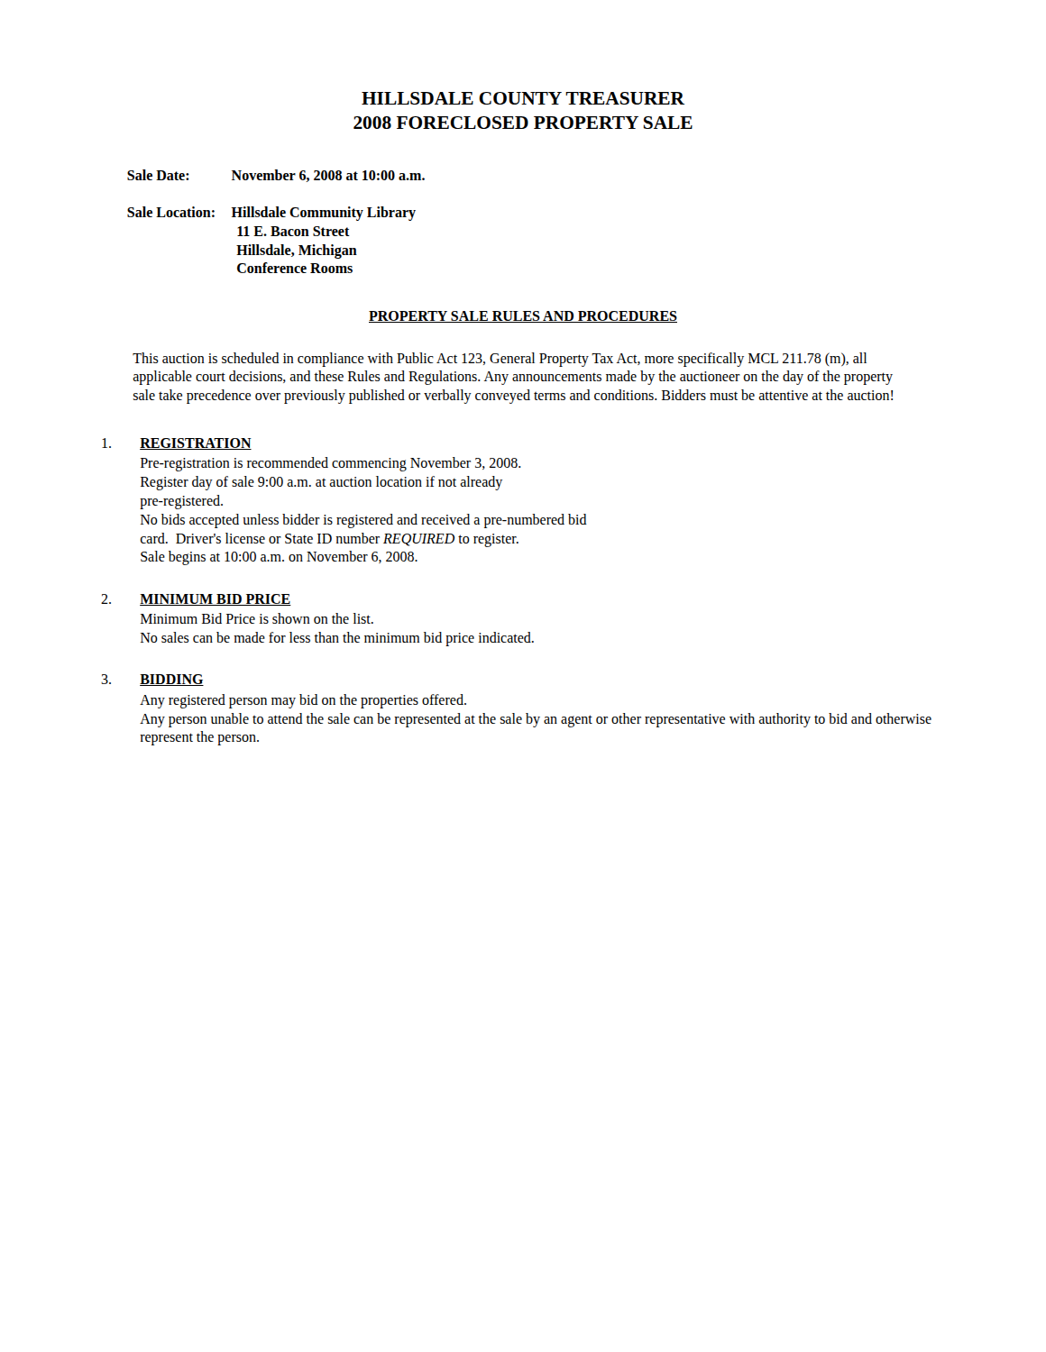HILLSDALE COUNTY TREASURER
2008 FORECLOSED PROPERTY SALE
| Sale Date: | November 6, 2008 at 10:00 a.m. |
| Sale Location: | Hillsdale Community Library |
| | 11 E. Bacon Street |
| | Hillsdale, Michigan |
| | Conference Rooms |
PROPERTY SALE RULES AND PROCEDURES
This auction is scheduled in compliance with Public Act 123, General Property Tax Act, more specifically MCL 211.78 (m), all applicable court decisions, and these Rules and Regulations. Any announcements made by the auctioneer on the day of the property sale take precedence over previously published or verbally conveyed terms and conditions. Bidders must be attentive at the auction!
REGISTRATION
Pre-registration is recommended commencing November 3, 2008.
Register day of sale 9:00 a.m. at auction location if not already
pre-registered.
No bids accepted unless bidder is registered and received a pre-numbered bid
card. Driver's license or State ID number REQUIRED to register.
Sale begins at 10:00 a.m. on November 6, 2008.
MINIMUM BID PRICE
Minimum Bid Price is shown on the list.
No sales can be made for less than the minimum bid price indicated.
BIDDING
Any registered person may bid on the properties offered.
Any person unable to attend the sale can be represented at the sale by an agent or other representative with authority to bid and otherwise represent the person.